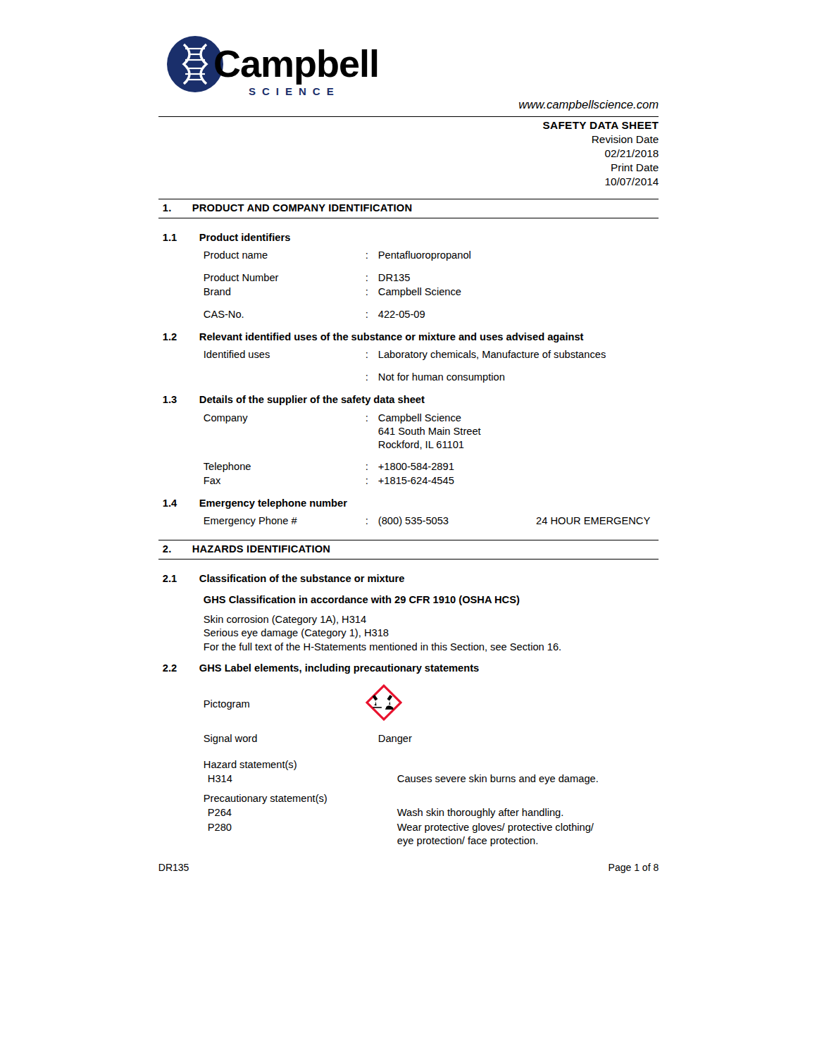Campbell SCIENCE
www.campbellscience.com
SAFETY DATA SHEET
Revision Date
02/21/2018
Print Date
10/07/2014
1. PRODUCT AND COMPANY IDENTIFICATION
1.1
Product identifiers
Product name
:
Pentafluoropropanol
Product Number
:
DR135
Brand
:
Campbell Science
CAS-No.
:
422-05-09
1.2
Relevant identified uses of the substance or mixture and uses advised against
Identified uses
:
Laboratory chemicals, Manufacture of substances
:
Not for human consumption
1.3
Details of the supplier of the safety data sheet
Company
:
Campbell Science
641 South Main Street
Rockford, IL 61101
Telephone
:
+1800-584-2891
Fax
:
+1815-624-4545
1.4
Emergency telephone number
Emergency Phone #
:
(800) 535-5053 24 HOUR EMERGENCY
2. HAZARDS IDENTIFICATION
2.1
Classification of the substance or mixture
GHS Classification in accordance with 29 CFR 1910 (OSHA HCS)
Skin corrosion (Category 1A), H314
Serious eye damage (Category 1), H318
For the full text of the H-Statements mentioned in this Section, see Section 16.
2.2
GHS Label elements, including precautionary statements
Pictogram
Signal word
Danger
Hazard statement(s)
H314
Causes severe skin burns and eye damage.
Precautionary statement(s)
P264
Wash skin thoroughly after handling.
P280
Wear protective gloves/ protective clothing/
eye protection/ face protection.
DR135
Page 1 of 8